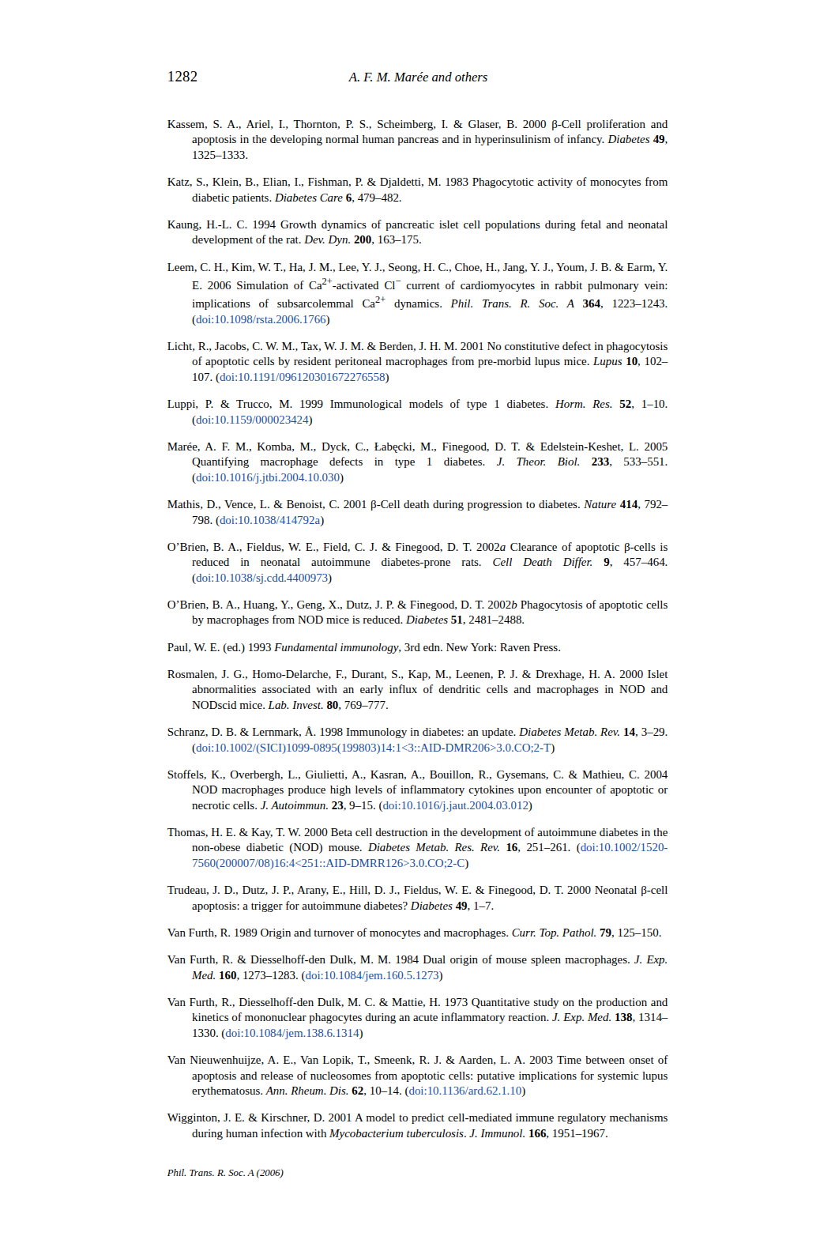1282 A. F. M. Marée and others
Kassem, S. A., Ariel, I., Thornton, P. S., Scheimberg, I. & Glaser, B. 2000 β-Cell proliferation and apoptosis in the developing normal human pancreas and in hyperinsulinism of infancy. Diabetes 49, 1325–1333.
Katz, S., Klein, B., Elian, I., Fishman, P. & Djaldetti, M. 1983 Phagocytotic activity of monocytes from diabetic patients. Diabetes Care 6, 479–482.
Kaung, H.-L. C. 1994 Growth dynamics of pancreatic islet cell populations during fetal and neonatal development of the rat. Dev. Dyn. 200, 163–175.
Leem, C. H., Kim, W. T., Ha, J. M., Lee, Y. J., Seong, H. C., Choe, H., Jang, Y. J., Youm, J. B. & Earm, Y. E. 2006 Simulation of Ca2+-activated Cl− current of cardiomyocytes in rabbit pulmonary vein: implications of subsarcolemmal Ca2+ dynamics. Phil. Trans. R. Soc. A 364, 1223–1243. (doi:10.1098/rsta.2006.1766)
Licht, R., Jacobs, C. W. M., Tax, W. J. M. & Berden, J. H. M. 2001 No constitutive defect in phagocytosis of apoptotic cells by resident peritoneal macrophages from pre-morbid lupus mice. Lupus 10, 102–107. (doi:10.1191/096120301672276558)
Luppi, P. & Trucco, M. 1999 Immunological models of type 1 diabetes. Horm. Res. 52, 1–10. (doi:10.1159/000023424)
Marée, A. F. M., Komba, M., Dyck, C., Łabęcki, M., Finegood, D. T. & Edelstein-Keshet, L. 2005 Quantifying macrophage defects in type 1 diabetes. J. Theor. Biol. 233, 533–551. (doi:10.1016/j.jtbi.2004.10.030)
Mathis, D., Vence, L. & Benoist, C. 2001 β-Cell death during progression to diabetes. Nature 414, 792–798. (doi:10.1038/414792a)
O’Brien, B. A., Fieldus, W. E., Field, C. J. & Finegood, D. T. 2002a Clearance of apoptotic β-cells is reduced in neonatal autoimmune diabetes-prone rats. Cell Death Differ. 9, 457–464. (doi:10.1038/sj.cdd.4400973)
O’Brien, B. A., Huang, Y., Geng, X., Dutz, J. P. & Finegood, D. T. 2002b Phagocytosis of apoptotic cells by macrophages from NOD mice is reduced. Diabetes 51, 2481–2488.
Paul, W. E. (ed.) 1993 Fundamental immunology, 3rd edn. New York: Raven Press.
Rosmalen, J. G., Homo-Delarche, F., Durant, S., Kap, M., Leenen, P. J. & Drexhage, H. A. 2000 Islet abnormalities associated with an early influx of dendritic cells and macrophages in NOD and NODscid mice. Lab. Invest. 80, 769–777.
Schranz, D. B. & Lernmark, Å. 1998 Immunology in diabetes: an update. Diabetes Metab. Rev. 14, 3–29. (doi:10.1002/(SICI)1099-0895(199803)14:1<3::AID-DMR206>3.0.CO;2-T)
Stoffels, K., Overbergh, L., Giulietti, A., Kasran, A., Bouillon, R., Gysemans, C. & Mathieu, C. 2004 NOD macrophages produce high levels of inflammatory cytokines upon encounter of apoptotic or necrotic cells. J. Autoimmun. 23, 9–15. (doi:10.1016/j.jaut.2004.03.012)
Thomas, H. E. & Kay, T. W. 2000 Beta cell destruction in the development of autoimmune diabetes in the non-obese diabetic (NOD) mouse. Diabetes Metab. Res. Rev. 16, 251–261. (doi:10.1002/1520-7560(200007/08)16:4<251::AID-DMRR126>3.0.CO;2-C)
Trudeau, J. D., Dutz, J. P., Arany, E., Hill, D. J., Fieldus, W. E. & Finegood, D. T. 2000 Neonatal β-cell apoptosis: a trigger for autoimmune diabetes? Diabetes 49, 1–7.
Van Furth, R. 1989 Origin and turnover of monocytes and macrophages. Curr. Top. Pathol. 79, 125–150.
Van Furth, R. & Diesselhoff-den Dulk, M. M. 1984 Dual origin of mouse spleen macrophages. J. Exp. Med. 160, 1273–1283. (doi:10.1084/jem.160.5.1273)
Van Furth, R., Diesselhoff-den Dulk, M. C. & Mattie, H. 1973 Quantitative study on the production and kinetics of mononuclear phagocytes during an acute inflammatory reaction. J. Exp. Med. 138, 1314–1330. (doi:10.1084/jem.138.6.1314)
Van Nieuwenhuijze, A. E., Van Lopik, T., Smeenk, R. J. & Aarden, L. A. 2003 Time between onset of apoptosis and release of nucleosomes from apoptotic cells: putative implications for systemic lupus erythematosus. Ann. Rheum. Dis. 62, 10–14. (doi:10.1136/ard.62.1.10)
Wigginton, J. E. & Kirschner, D. 2001 A model to predict cell-mediated immune regulatory mechanisms during human infection with Mycobacterium tuberculosis. J. Immunol. 166, 1951–1967.
Phil. Trans. R. Soc. A (2006)